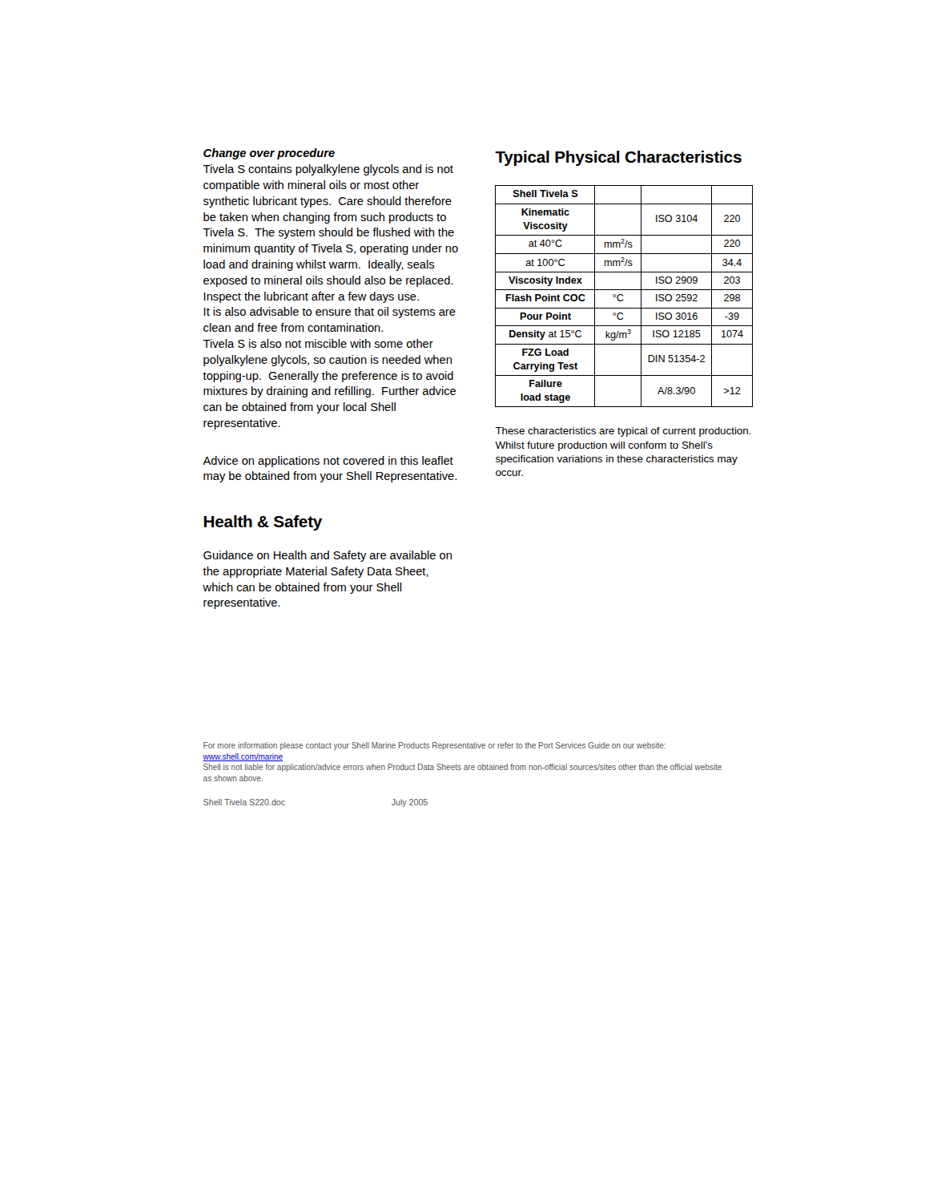Change over procedure
Tivela S contains polyalkylene glycols and is not compatible with mineral oils or most other synthetic lubricant types. Care should therefore be taken when changing from such products to Tivela S. The system should be flushed with the minimum quantity of Tivela S, operating under no load and draining whilst warm. Ideally, seals exposed to mineral oils should also be replaced. Inspect the lubricant after a few days use.
It is also advisable to ensure that oil systems are clean and free from contamination.
Tivela S is also not miscible with some other polyalkylene glycols, so caution is needed when topping-up. Generally the preference is to avoid mixtures by draining and refilling. Further advice can be obtained from your local Shell representative.
Advice on applications not covered in this leaflet may be obtained from your Shell Representative.
Health & Safety
Guidance on Health and Safety are available on the appropriate Material Safety Data Sheet, which can be obtained from your Shell representative.
Typical Physical Characteristics
| Shell Tivela S | | | |
| Kinematic Viscosity | | ISO 3104 | 220 |
| at 40°C | mm 2 /s | | 220 |
| at 100°C | mm 2 /s | | 34.4 |
| Viscosity Index | | ISO 2909 | 203 |
| Flash Point COC | °C | ISO 2592 | 298 |
| Pour Point | °C | ISO 3016 | -39 |
| Density at 15°C | kg/m 3 | ISO 12185 | 1074 |
| FZG Load Carrying Test | | DIN 51354-2 | |
| Failure load stage | | A/8.3/90 | >12 |
These characteristics are typical of current production. Whilst future production will conform to Shell’s specification variations in these characteristics may occur.
For more information please contact your Shell Marine Products Representative or refer to the Port Services Guide on our website: www.shell.com/marine
Shell is not liable for application/advice errors when Product Data Sheets are obtained from non-official sources/sites other than the official website as shown above.
Shell Tivela S220.doc July 2005